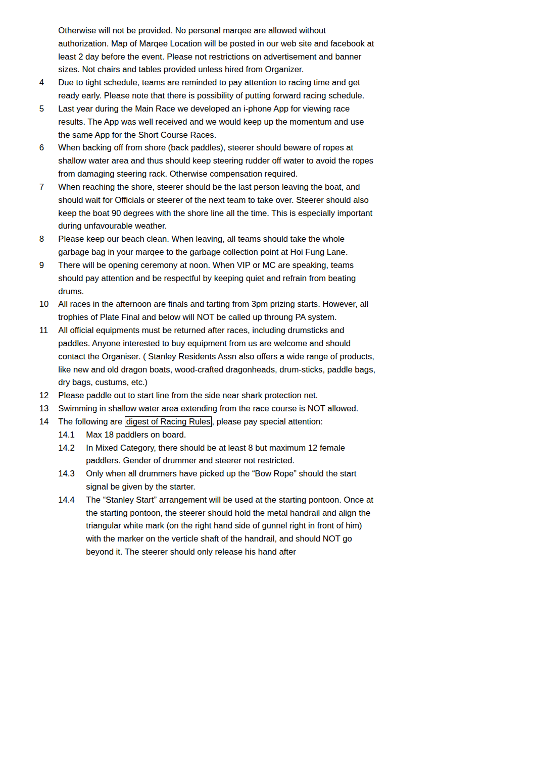Otherwise will not be provided. No personal marqee are allowed without authorization. Map of Marqee Location will be posted in our web site and facebook at least 2 day before the event. Please not restrictions on advertisement and banner sizes. Not chairs and tables provided unless hired from Organizer.
Due to tight schedule, teams are reminded to pay attention to racing time and get ready early. Please note that there is possibility of putting forward racing schedule.
Last year during the Main Race we developed an i-phone App for viewing race results. The App was well received and we would keep up the momentum and use the same App for the Short Course Races.
When backing off from shore (back paddles), steerer should beware of ropes at shallow water area and thus should keep steering rudder off water to avoid the ropes from damaging steering rack. Otherwise compensation required.
When reaching the shore, steerer should be the last person leaving the boat, and should wait for Officials or steerer of the next team to take over. Steerer should also keep the boat 90 degrees with the shore line all the time. This is especially important during unfavourable weather.
Please keep our beach clean. When leaving, all teams should take the whole garbage bag in your marqee to the garbage collection point at Hoi Fung Lane.
There will be opening ceremony at noon. When VIP or MC are speaking, teams should pay attention and be respectful by keeping quiet and refrain from beating drums.
All races in the afternoon are finals and tarting from 3pm prizing starts. However, all trophies of Plate Final and below will NOT be called up throung PA system.
All official equipments must be returned after races, including drumsticks and paddles. Anyone interested to buy equipment from us are welcome and should contact the Organiser. ( Stanley Residents Assn also offers a wide range of products, like new and old dragon boats, wood-crafted dragonheads, drum-sticks, paddle bags, dry bags, custums, etc.)
Please paddle out to start line from the side near shark protection net.
Swimming in shallow water area extending from the race course is NOT allowed.
The following are digest of Racing Rules, please pay special attention:
Max 18 paddlers on board.
In Mixed Category, there should be at least 8 but maximum 12 female paddlers. Gender of drummer and steerer not restricted.
Only when all drummers have picked up the “Bow Rope” should the start signal be given by the starter.
The “Stanley Start” arrangement will be used at the starting pontoon. Once at the starting pontoon, the steerer should hold the metal handrail and align the triangular white mark (on the right hand side of gunnel right in front of him) with the marker on the verticle shaft of the handrail, and should NOT go beyond it. The steerer should only release his hand after